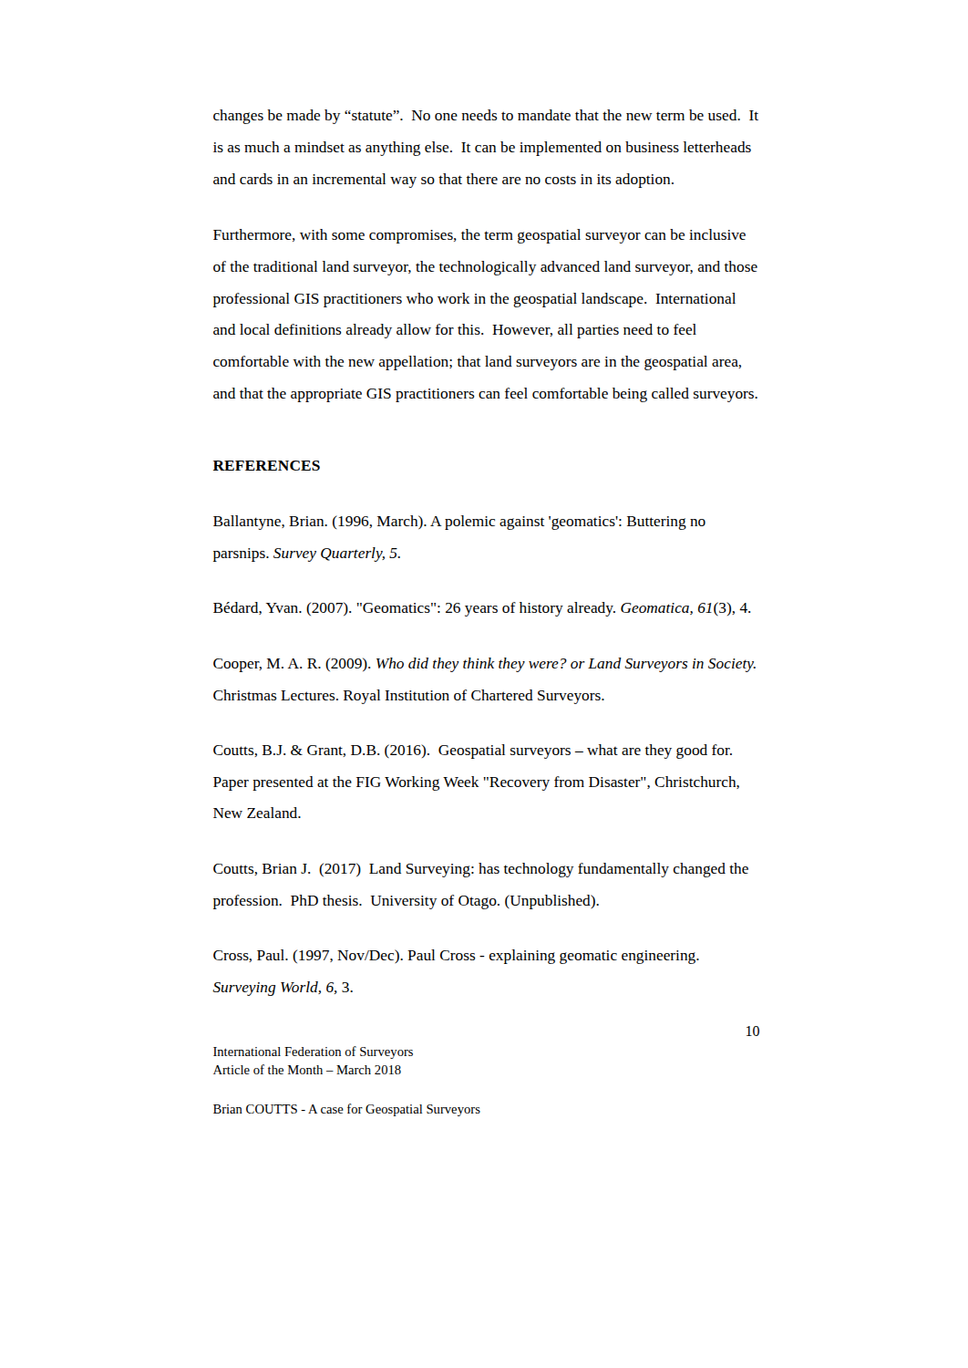changes be made by “statute”. No one needs to mandate that the new term be used. It is as much a mindset as anything else. It can be implemented on business letterheads and cards in an incremental way so that there are no costs in its adoption.
Furthermore, with some compromises, the term geospatial surveyor can be inclusive of the traditional land surveyor, the technologically advanced land surveyor, and those professional GIS practitioners who work in the geospatial landscape. International and local definitions already allow for this. However, all parties need to feel comfortable with the new appellation; that land surveyors are in the geospatial area, and that the appropriate GIS practitioners can feel comfortable being called surveyors.
REFERENCES
Ballantyne, Brian. (1996, March). A polemic against 'geomatics': Buttering no parsnips. Survey Quarterly, 5.
Bédard, Yvan. (2007). "Geomatics": 26 years of history already. Geomatica, 61(3), 4.
Cooper, M. A. R. (2009). Who did they think they were? or Land Surveyors in Society. Christmas Lectures. Royal Institution of Chartered Surveyors.
Coutts, B.J. & Grant, D.B. (2016). Geospatial surveyors – what are they good for. Paper presented at the FIG Working Week "Recovery from Disaster", Christchurch, New Zealand.
Coutts, Brian J. (2017) Land Surveying: has technology fundamentally changed the profession. PhD thesis. University of Otago. (Unpublished).
Cross, Paul. (1997, Nov/Dec). Paul Cross - explaining geomatic engineering. Surveying World, 6, 3.
10
International Federation of Surveyors
Article of the Month – March 2018
Brian COUTTS - A case for Geospatial Surveyors